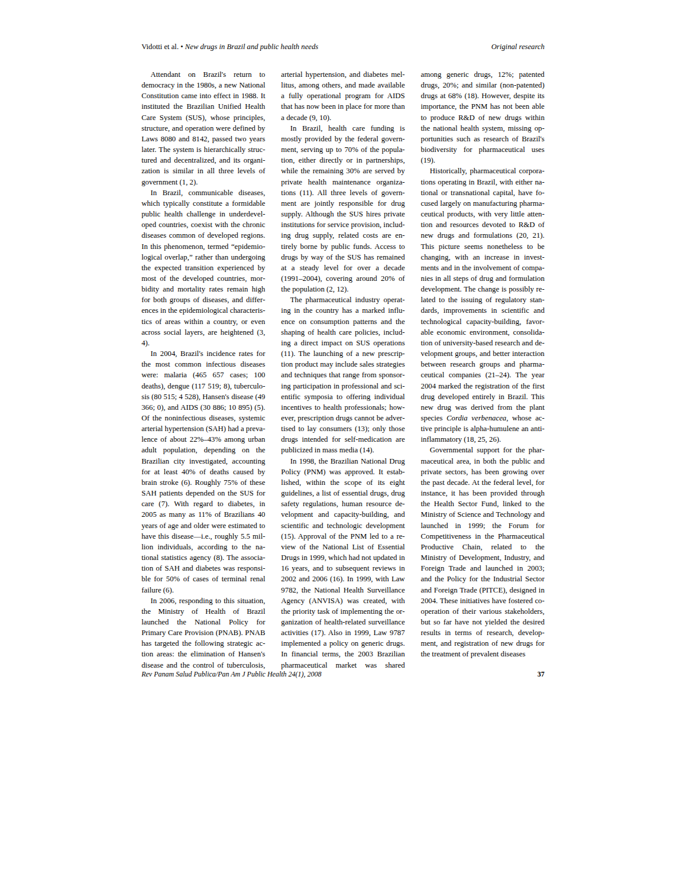Vidotti et al. • New drugs in Brazil and public health needs
Original research
Attendant on Brazil's return to democracy in the 1980s, a new National Constitution came into effect in 1988. It instituted the Brazilian Unified Health Care System (SUS), whose principles, structure, and operation were defined by Laws 8080 and 8142, passed two years later. The system is hierarchically structured and decentralized, and its organization is similar in all three levels of government (1, 2).
In Brazil, communicable diseases, which typically constitute a formidable public health challenge in underdeveloped countries, coexist with the chronic diseases common of developed regions. In this phenomenon, termed “epidemiological overlap,” rather than undergoing the expected transition experienced by most of the developed countries, morbidity and mortality rates remain high for both groups of diseases, and differences in the epidemiological characteristics of areas within a country, or even across social layers, are heightened (3, 4).
In 2004, Brazil's incidence rates for the most common infectious diseases were: malaria (465 657 cases; 100 deaths), dengue (117 519; 8), tuberculosis (80 515; 4 528), Hansen's disease (49 366; 0), and AIDS (30 886; 10 895) (5). Of the noninfectious diseases, systemic arterial hypertension (SAH) had a prevalence of about 22%–43% among urban adult population, depending on the Brazilian city investigated, accounting for at least 40% of deaths caused by brain stroke (6). Roughly 75% of these SAH patients depended on the SUS for care (7). With regard to diabetes, in 2005 as many as 11% of Brazilians 40 years of age and older were estimated to have this disease—i.e., roughly 5.5 million individuals, according to the national statistics agency (8). The association of SAH and diabetes was responsible for 50% of cases of terminal renal failure (6).
In 2006, responding to this situation, the Ministry of Health of Brazil launched the National Policy for Primary Care Provision (PNAB). PNAB has targeted the following strategic action areas: the elimination of Hansen's disease and the control of tuberculosis, arterial hypertension, and diabetes mellitus, among others, and made available a fully operational program for AIDS that has now been in place for more than a decade (9, 10).
In Brazil, health care funding is mostly provided by the federal government, serving up to 70% of the population, either directly or in partnerships, while the remaining 30% are served by private health maintenance organizations (11). All three levels of government are jointly responsible for drug supply. Although the SUS hires private institutions for service provision, including drug supply, related costs are entirely borne by public funds. Access to drugs by way of the SUS has remained at a steady level for over a decade (1991–2004), covering around 20% of the population (2, 12).
The pharmaceutical industry operating in the country has a marked influence on consumption patterns and the shaping of health care policies, including a direct impact on SUS operations (11). The launching of a new prescription product may include sales strategies and techniques that range from sponsoring participation in professional and scientific symposia to offering individual incentives to health professionals; however, prescription drugs cannot be advertised to lay consumers (13); only those drugs intended for self-medication are publicized in mass media (14).
In 1998, the Brazilian National Drug Policy (PNM) was approved. It established, within the scope of its eight guidelines, a list of essential drugs, drug safety regulations, human resource development and capacity-building, and scientific and technologic development (15). Approval of the PNM led to a review of the National List of Essential Drugs in 1999, which had not updated in 16 years, and to subsequent reviews in 2002 and 2006 (16). In 1999, with Law 9782, the National Health Surveillance Agency (ANVISA) was created, with the priority task of implementing the organization of health-related surveillance activities (17). Also in 1999, Law 9787 implemented a policy on generic drugs. In financial terms, the 2003 Brazilian pharmaceutical market was shared among generic drugs, 12%; patented drugs, 20%; and similar (non-patented) drugs at 68% (18). However, despite its importance, the PNM has not been able to produce R&D of new drugs within the national health system, missing opportunities such as research of Brazil's biodiversity for pharmaceutical uses (19).
Historically, pharmaceutical corporations operating in Brazil, with either national or transnational capital, have focused largely on manufacturing pharmaceutical products, with very little attention and resources devoted to R&D of new drugs and formulations (20, 21). This picture seems nonetheless to be changing, with an increase in investments and in the involvement of companies in all steps of drug and formulation development. The change is possibly related to the issuing of regulatory standards, improvements in scientific and technological capacity-building, favorable economic environment, consolidation of university-based research and development groups, and better interaction between research groups and pharmaceutical companies (21–24). The year 2004 marked the registration of the first drug developed entirely in Brazil. This new drug was derived from the plant species Cordia verbenacea, whose active principle is alpha-humulene an anti-inflammatory (18, 25, 26).
Governmental support for the pharmaceutical area, in both the public and private sectors, has been growing over the past decade. At the federal level, for instance, it has been provided through the Health Sector Fund, linked to the Ministry of Science and Technology and launched in 1999; the Forum for Competitiveness in the Pharmaceutical Productive Chain, related to the Ministry of Development, Industry, and Foreign Trade and launched in 2003; and the Policy for the Industrial Sector and Foreign Trade (PITCE), designed in 2004. These initiatives have fostered cooperation of their various stakeholders, but so far have not yielded the desired results in terms of research, development, and registration of new drugs for the treatment of prevalent diseases
Rev Panam Salud Publica/Pan Am J Public Health 24(1), 2008
37